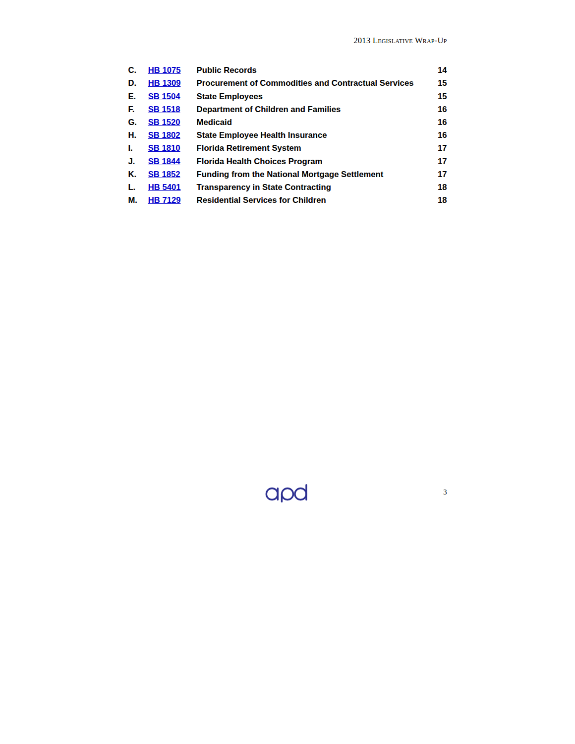2013 Legislative Wrap-Up
| C. | HB 1075 | Public Records | 14 |
| D. | HB 1309 | Procurement of Commodities and Contractual Services | 15 |
| E. | SB 1504 | State Employees | 15 |
| F. | SB 1518 | Department of Children and Families | 16 |
| G. | SB 1520 | Medicaid | 16 |
| H. | SB 1802 | State Employee Health Insurance | 16 |
| I. | SB 1810 | Florida Retirement System | 17 |
| J. | SB 1844 | Florida Health Choices Program | 17 |
| K. | SB 1852 | Funding from the National Mortgage Settlement | 17 |
| L. | HB 5401 | Transparency in State Contracting | 18 |
| M. | HB 7129 | Residential Services for Children | 18 |
3